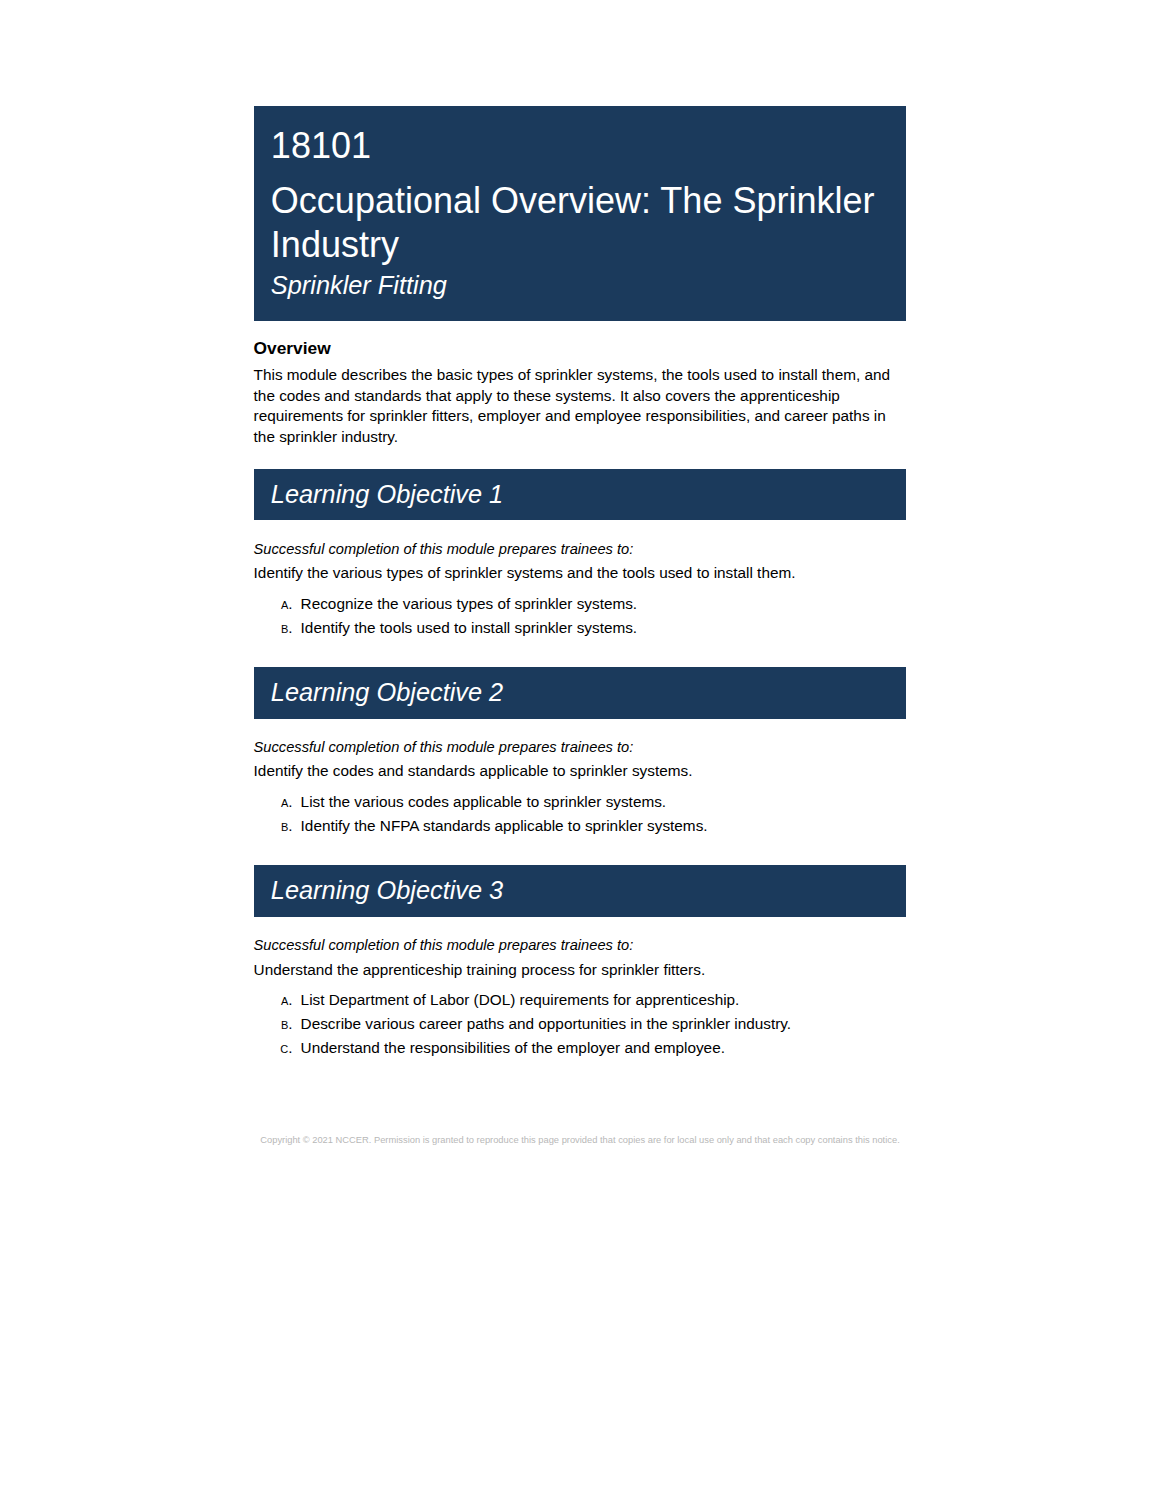18101
Occupational Overview: The Sprinkler Industry
Sprinkler Fitting
Overview
This module describes the basic types of sprinkler systems, the tools used to install them, and the codes and standards that apply to these systems. It also covers the apprenticeship requirements for sprinkler fitters, employer and employee responsibilities, and career paths in the sprinkler industry.
Learning Objective 1
Successful completion of this module prepares trainees to:
Identify the various types of sprinkler systems and the tools used to install them.
Recognize the various types of sprinkler systems.
Identify the tools used to install sprinkler systems.
Learning Objective 2
Successful completion of this module prepares trainees to:
Identify the codes and standards applicable to sprinkler systems.
List the various codes applicable to sprinkler systems.
Identify the NFPA standards applicable to sprinkler systems.
Learning Objective 3
Successful completion of this module prepares trainees to:
Understand the apprenticeship training process for sprinkler fitters.
List Department of Labor (DOL) requirements for apprenticeship.
Describe various career paths and opportunities in the sprinkler industry.
Understand the responsibilities of the employer and employee.
Copyright © 2021 NCCER. Permission is granted to reproduce this page provided that copies are for local use only and that each copy contains this notice.